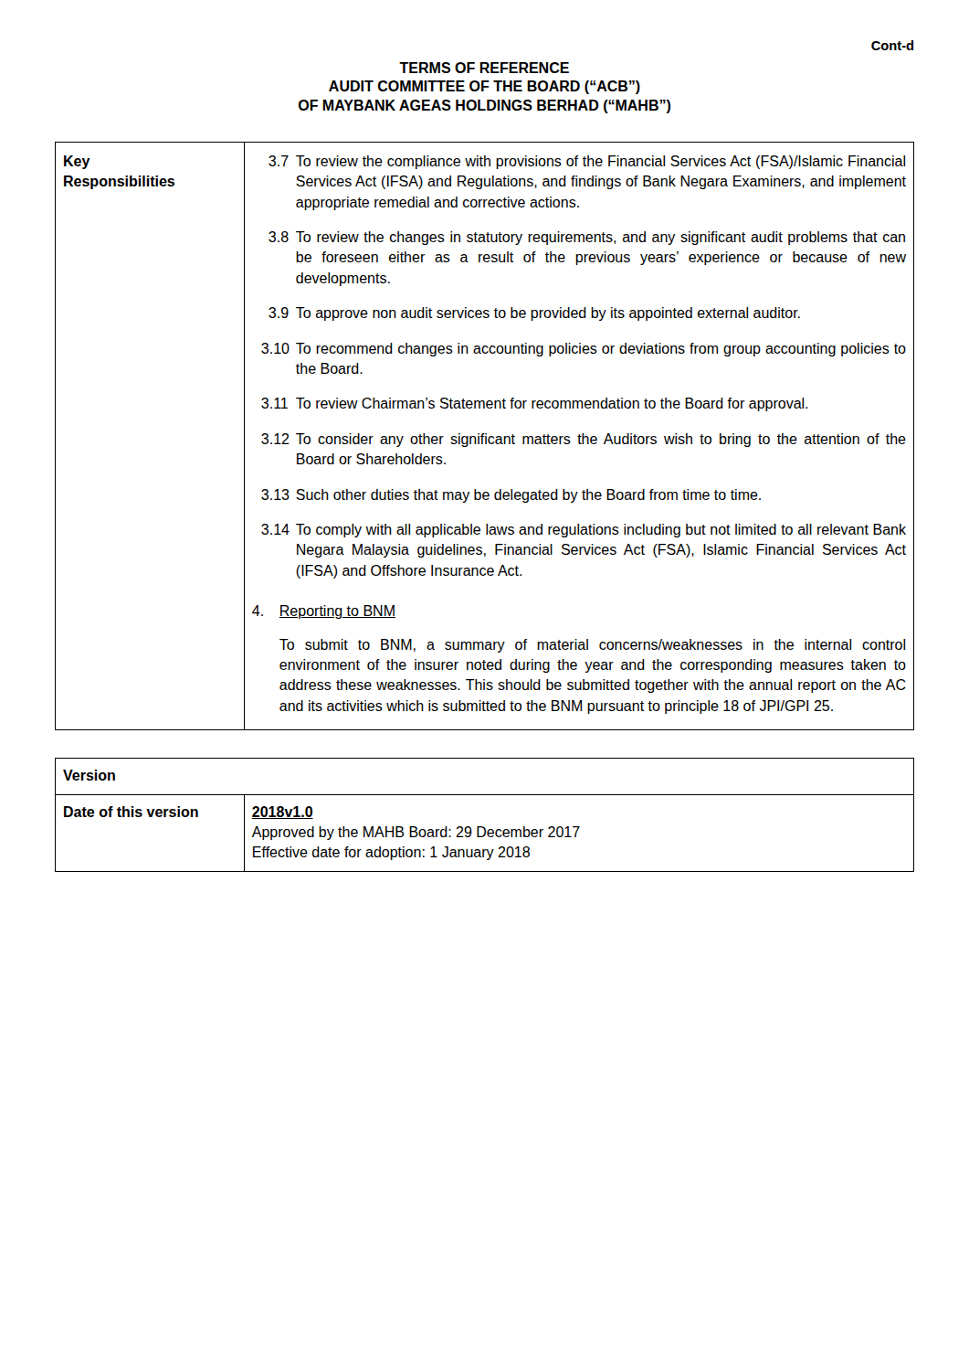Cont-d
TERMS OF REFERENCE
AUDIT COMMITTEE OF THE BOARD (“ACB”)
OF MAYBANK AGEAS HOLDINGS BERHAD (“MAHB”)
| Key Responsibilities | 3.7 To review the compliance with provisions of the Financial Services Act (FSA)/Islamic Financial Services Act (IFSA) and Regulations, and findings of Bank Negara Examiners, and implement appropriate remedial and corrective actions. 3.8 To review the changes in statutory requirements, and any significant audit problems that can be foreseen either as a result of the previous years’ experience or because of new developments. 3.9 To approve non audit services to be provided by its appointed external auditor. 3.10 To recommend changes in accounting policies or deviations from group accounting policies to the Board. 3.11 To review Chairman’s Statement for recommendation to the Board for approval. 3.12 To consider any other significant matters the Auditors wish to bring to the attention of the Board or Shareholders. 3.13 Such other duties that may be delegated by the Board from time to time. 3.14 To comply with all applicable laws and regulations including but not limited to all relevant Bank Negara Malaysia guidelines, Financial Services Act (FSA), Islamic Financial Services Act (IFSA) and Offshore Insurance Act. 4. Reporting to BNM To submit to BNM, a summary of material concerns/weaknesses in the internal control environment of the insurer noted during the year and the corresponding measures taken to address these weaknesses. This should be submitted together with the annual report on the AC and its activities which is submitted to the BNM pursuant to principle 18 of JPI/GPI 25. |
| Version |
| Date of this version | 2018v1.0 Approved by the MAHB Board: 29 December 2017 Effective date for adoption: 1 January 2018 |